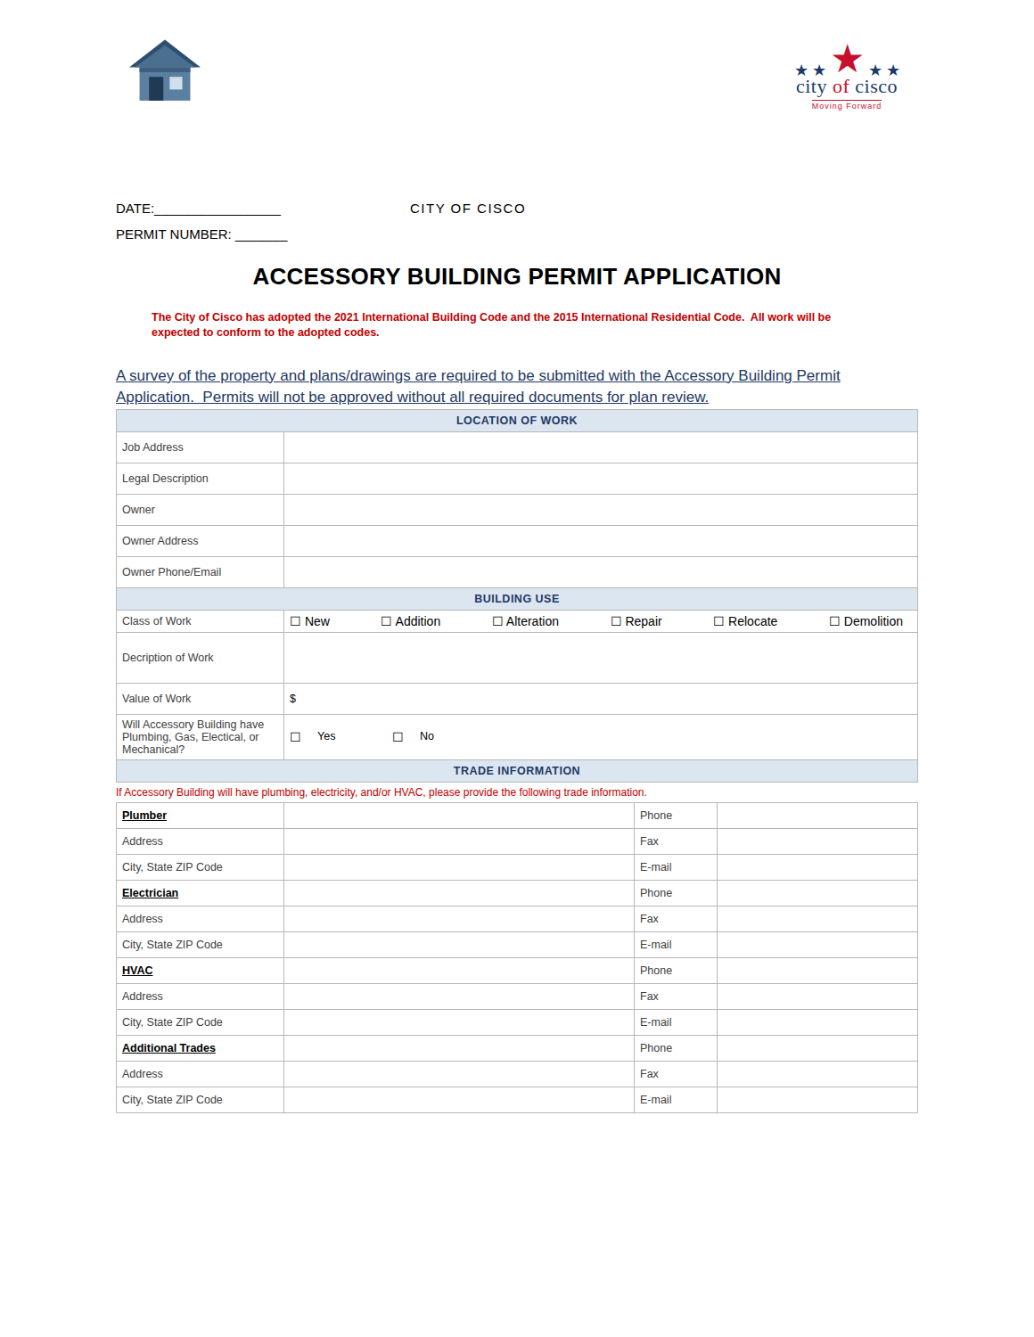★ ★ ★ ★ ★
city of cisco
Moving Forward
CITY OF CISCO
DATE:_________________
PERMIT NUMBER: _______
ACCESSORY BUILDING PERMIT APPLICATION
The City of Cisco has adopted the 2021 International Building Code and the 2015 International Residential Code. All work will be expected to conform to the adopted codes.
A survey of the property and plans/drawings are required to be submitted with the Accessory Building Permit Application. Permits will not be approved without all required documents for plan review.
| LOCATION OF WORK |
| Job Address | |
| Legal Description | |
| Owner | |
| Owner Address | |
| Owner Phone/Email | |
| BUILDING USE |
| Class of Work | ☐ New ☐ Addition ☐ Alteration ☐ Repair ☐ Relocate ☐ Demolition |
| Decription of Work | |
| Value of Work | $ |
| Will Accessory Building have Plumbing, Gas, Electical, or Mechanical? | ☐ Yes ☐ No |
| TRADE INFORMATION |
If Accessory Building will have plumbing, electricity, and/or HVAC, please provide the following trade information.
| Plumber | | Phone | |
| Address | | Fax | |
| City, State ZIP Code | | E-mail | |
| Electrician | | Phone | |
| Address | | Fax | |
| City, State ZIP Code | | E-mail | |
| HVAC | | Phone | |
| Address | | Fax | |
| City, State ZIP Code | | E-mail | |
| Additional Trades | | Phone | |
| Address | | Fax | |
| City, State ZIP Code | | E-mail | |